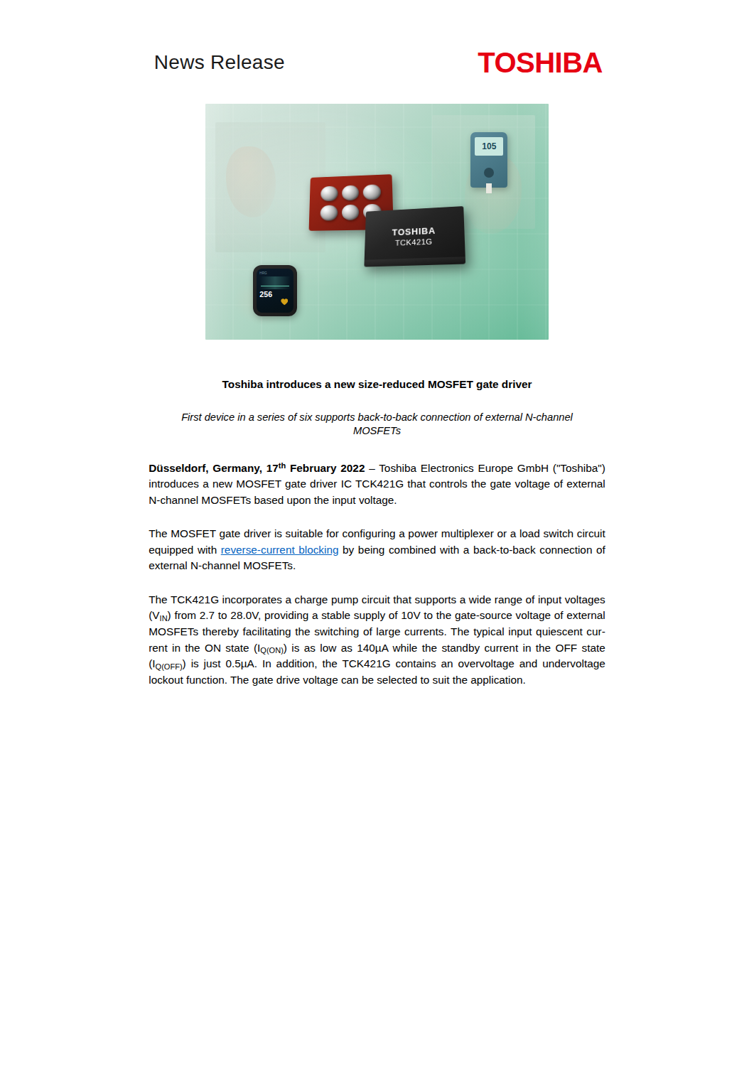News Release
TOSHIBA
105
HRG
256
TOSHIBA
TCK421G
Toshiba introduces a new size-reduced MOSFET gate driver
First device in a series of six supports back-to-back connection of external N-channel MOSFETs
Düsseldorf, Germany, 17th February 2022 – Toshiba Electronics Europe GmbH ("Toshiba") introduces a new MOSFET gate driver IC TCK421G that controls the gate voltage of external N-channel MOSFETs based upon the input voltage.
The MOSFET gate driver is suitable for configuring a power multiplexer or a load switch circuit equipped with reverse-current blocking by being combined with a back-to-back connection of external N-channel MOSFETs.
The TCK421G incorporates a charge pump circuit that supports a wide range of input voltages (VIN) from 2.7 to 28.0V, providing a stable supply of 10V to the gate-source voltage of external MOSFETs thereby facilitating the switching of large currents. The typical input quiescent current in the ON state (IQ(ON)) is as low as 140µA while the standby current in the OFF state (IQ(OFF)) is just 0.5µA. In addition, the TCK421G contains an overvoltage and undervoltage lockout function. The gate drive voltage can be selected to suit the application.